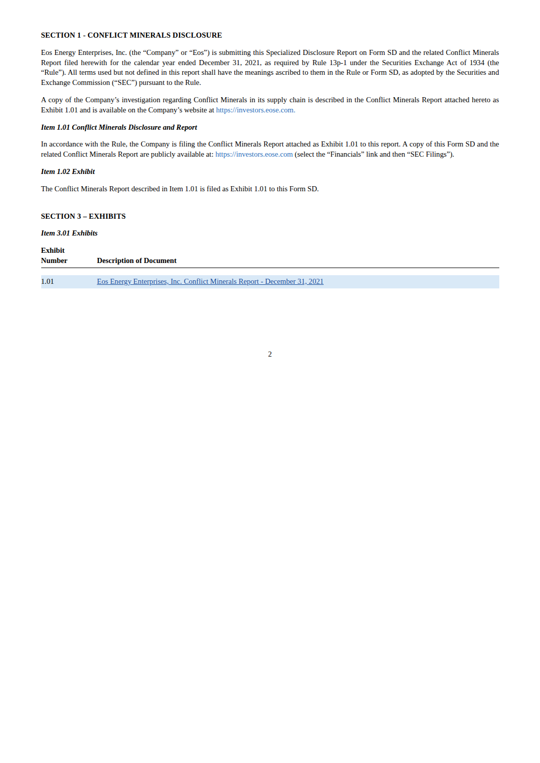SECTION 1 - CONFLICT MINERALS DISCLOSURE
Eos Energy Enterprises, Inc. (the “Company” or “Eos”) is submitting this Specialized Disclosure Report on Form SD and the related Conflict Minerals Report filed herewith for the calendar year ended December 31, 2021, as required by Rule 13p-1 under the Securities Exchange Act of 1934 (the “Rule”). All terms used but not defined in this report shall have the meanings ascribed to them in the Rule or Form SD, as adopted by the Securities and Exchange Commission (“SEC”) pursuant to the Rule.
A copy of the Company’s investigation regarding Conflict Minerals in its supply chain is described in the Conflict Minerals Report attached hereto as Exhibit 1.01 and is available on the Company’s website at https://investors.eose.com.
Item 1.01 Conflict Minerals Disclosure and Report
In accordance with the Rule, the Company is filing the Conflict Minerals Report attached as Exhibit 1.01 to this report. A copy of this Form SD and the related Conflict Minerals Report are publicly available at: https://investors.eose.com (select the “Financials” link and then “SEC Filings”).
Item 1.02 Exhibit
The Conflict Minerals Report described in Item 1.01 is filed as Exhibit 1.01 to this Form SD.
SECTION 3 – EXHIBITS
Item 3.01 Exhibits
| Exhibit Number | Description of Document |
| --- | --- |
| 1.01 | Eos Energy Enterprises, Inc. Conflict Minerals Report - December 31, 2021 |
2